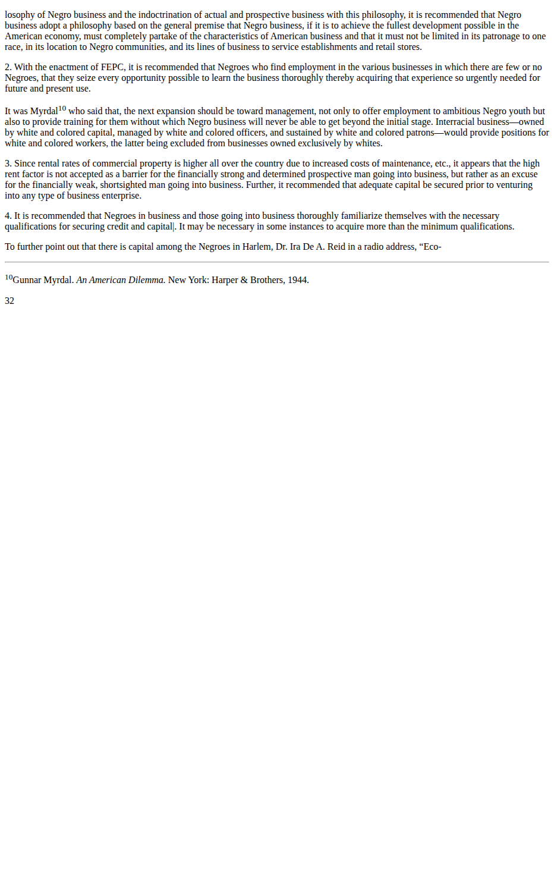losophy of Negro business and the indoctrination of actual and prospective business with this philosophy, it is recommended that Negro business adopt a philosophy based on the general premise that Negro business, if it is to achieve the fullest development possible in the American economy, must completely partake of the characteristics of American business and that it must not be limited in its patronage to one race, in its location to Negro communities, and its lines of business to service establishments and retail stores.
2. With the enactment of FEPC, it is recommended that Negroes who find employment in the various businesses in which there are few or no Negroes, that they seize every opportunity possible to learn the business thoroughly thereby acquiring that experience so urgently needed for future and present use.
It was Myrdal10 who said that, the next expansion should be toward management, not only to offer employment to ambitious Negro youth but also to provide training for them without which Negro business will never be able to get beyond the initial stage. Interracial business—owned by white and colored capital, managed by white and colored officers, and sustained by white and colored patrons—would provide positions for white and colored workers, the latter being excluded from businesses owned exclusively by whites.
3. Since rental rates of commercial property is higher all over the country due to increased costs of maintenance, etc., it appears that the high rent factor is not accepted as a barrier for the financially strong and determined prospective man going into business, but rather as an excuse for the financially weak, shortsighted man going into business. Further, it recommended that adequate capital be secured prior to venturing into any type of business enterprise.
4. It is recommended that Negroes in business and those going into business thoroughly familiarize themselves with the necessary qualifications for securing credit and capital|. It may be necessary in some instances to acquire more than the minimum qualifications.
To further point out that there is capital among the Negroes in Harlem, Dr. Ira De A. Reid in a radio address, “Eco-
10Gunnar Myrdal. An American Dilemma. New York: Harper & Brothers, 1944.
32